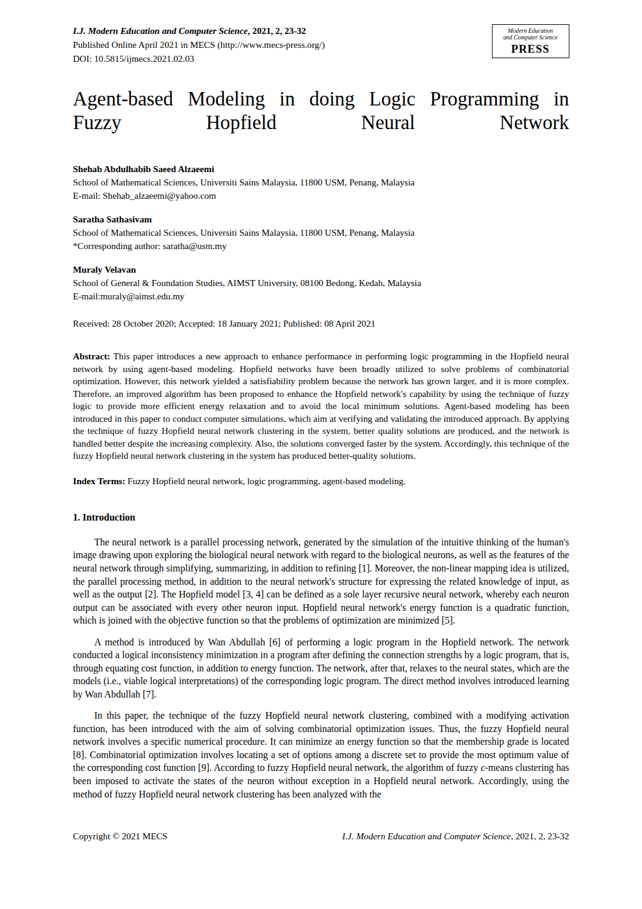I.J. Modern Education and Computer Science, 2021, 2, 23-32
Published Online April 2021 in MECS (http://www.mecs-press.org/)
DOI: 10.5815/ijmecs.2021.02.03
Modern Education
and Computer Science PRESS
Agent-based Modeling in doing Logic Programming in Fuzzy Hopfield Neural Network
Shehab Abdulhabib Saeed Alzaeemi School of Mathematical Sciences, Universiti Sains Malaysia, 11800 USM, Penang, Malaysia
E-mail: Shehab_alzaeemi@yahoo.com
Saratha Sathasivam School of Mathematical Sciences, Universiti Sains Malaysia, 11800 USM, Penang, Malaysia
*Corresponding author: saratha@usm.my
Muraly Velavan School of General & Foundation Studies, AIMST University, 08100 Bedong, Kedah, Malaysia
E-mail:muraly@aimst.edu.my
Received: 28 October 2020; Accepted: 18 January 2021; Published: 08 April 2021
Abstract: This paper introduces a new approach to enhance performance in performing logic programming in the Hopfield neural network by using agent-based modeling. Hopfield networks have been broadly utilized to solve problems of combinatorial optimization. However, this network yielded a satisfiability problem because the network has grown larger, and it is more complex. Therefore, an improved algorithm has been proposed to enhance the Hopfield network's capability by using the technique of fuzzy logic to provide more efficient energy relaxation and to avoid the local minimum solutions. Agent-based modeling has been introduced in this paper to conduct computer simulations, which aim at verifying and validating the introduced approach. By applying the technique of fuzzy Hopfield neural network clustering in the system, better quality solutions are produced, and the network is handled better despite the increasing complexity. Also, the solutions converged faster by the system. Accordingly, this technique of the fuzzy Hopfield neural network clustering in the system has produced better-quality solutions.
Index Terms: Fuzzy Hopfield neural network, logic programming, agent-based modeling.
1. Introduction
The neural network is a parallel processing network, generated by the simulation of the intuitive thinking of the human's image drawing upon exploring the biological neural network with regard to the biological neurons, as well as the features of the neural network through simplifying, summarizing, in addition to refining [1]. Moreover, the non-linear mapping idea is utilized, the parallel processing method, in addition to the neural network's structure for expressing the related knowledge of input, as well as the output [2]. The Hopfield model [3, 4] can be defined as a sole layer recursive neural network, whereby each neuron output can be associated with every other neuron input. Hopfield neural network's energy function is a quadratic function, which is joined with the objective function so that the problems of optimization are minimized [5].
A method is introduced by Wan Abdullah [6] of performing a logic program in the Hopfield network. The network conducted a logical inconsistency minimization in a program after defining the connection strengths by a logic program, that is, through equating cost function, in addition to energy function. The network, after that, relaxes to the neural states, which are the models (i.e., viable logical interpretations) of the corresponding logic program. The direct method involves introduced learning by Wan Abdullah [7].
In this paper, the technique of the fuzzy Hopfield neural network clustering, combined with a modifying activation function, has been introduced with the aim of solving combinatorial optimization issues. Thus, the fuzzy Hopfield neural network involves a specific numerical procedure. It can minimize an energy function so that the membership grade is located [8]. Combinatorial optimization involves locating a set of options among a discrete set to provide the most optimum value of the corresponding cost function [9]. According to fuzzy Hopfield neural network, the algorithm of fuzzy c-means clustering has been imposed to activate the states of the neuron without exception in a Hopfield neural network. Accordingly, using the method of fuzzy Hopfield neural network clustering has been analyzed with the
Copyright © 2021 MECS
I.J. Modern Education and Computer Science, 2021, 2, 23-32